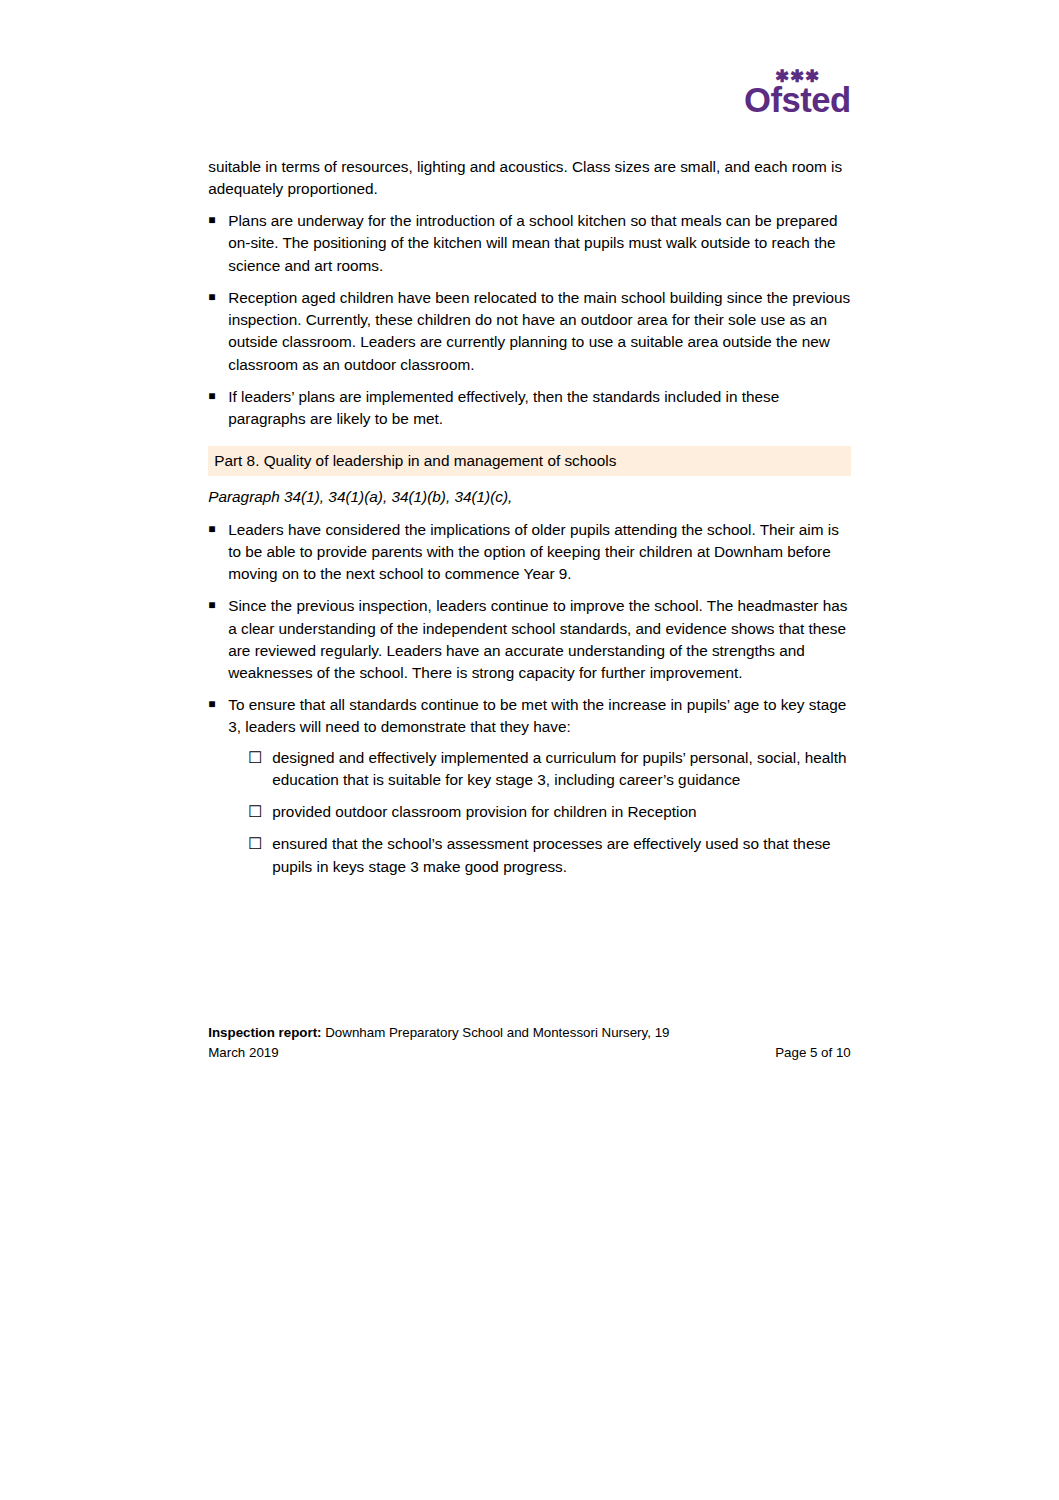✱✱✱ Ofsted
suitable in terms of resources, lighting and acoustics. Class sizes are small, and each room is adequately proportioned.
Plans are underway for the introduction of a school kitchen so that meals can be prepared on-site. The positioning of the kitchen will mean that pupils must walk outside to reach the science and art rooms.
Reception aged children have been relocated to the main school building since the previous inspection. Currently, these children do not have an outdoor area for their sole use as an outside classroom. Leaders are currently planning to use a suitable area outside the new classroom as an outdoor classroom.
If leaders’ plans are implemented effectively, then the standards included in these paragraphs are likely to be met.
Part 8. Quality of leadership in and management of schools
Paragraph 34(1), 34(1)(a), 34(1)(b), 34(1)(c),
Leaders have considered the implications of older pupils attending the school. Their aim is to be able to provide parents with the option of keeping their children at Downham before moving on to the next school to commence Year 9.
Since the previous inspection, leaders continue to improve the school. The headmaster has a clear understanding of the independent school standards, and evidence shows that these are reviewed regularly. Leaders have an accurate understanding of the strengths and weaknesses of the school. There is strong capacity for further improvement.
To ensure that all standards continue to be met with the increase in pupils’ age to key stage 3, leaders will need to demonstrate that they have:
designed and effectively implemented a curriculum for pupils’ personal, social, health education that is suitable for key stage 3, including career’s guidance
provided outdoor classroom provision for children in Reception
ensured that the school’s assessment processes are effectively used so that these pupils in keys stage 3 make good progress.
Inspection report: Downham Preparatory School and Montessori Nursery, 19 March 2019
Page 5 of 10